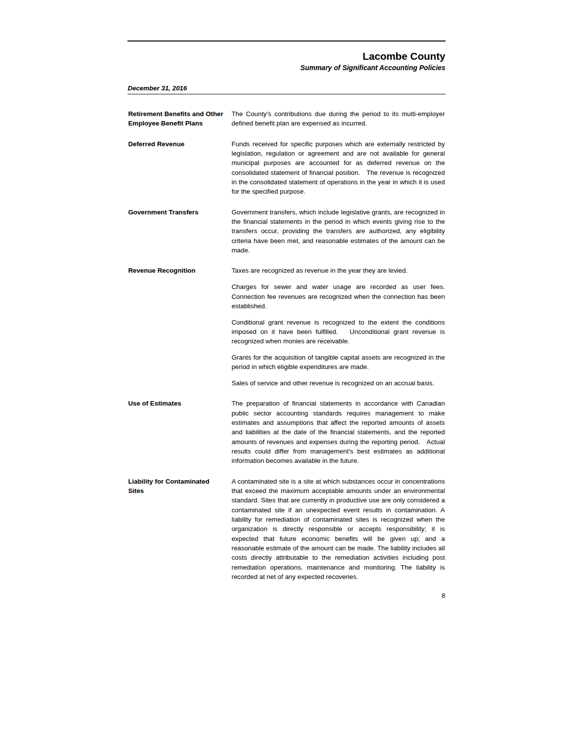Lacombe County
Summary of Significant Accounting Policies
December 31, 2016
| Retirement Benefits and Other Employee Benefit Plans | The County's contributions due during the period to its multi-employer defined benefit plan are expensed as incurred. |
| Deferred Revenue | Funds received for specific purposes which are externally restricted by legislation, regulation or agreement and are not available for general municipal purposes are accounted for as deferred revenue on the consolidated statement of financial position. The revenue is recognized in the consolidated statement of operations in the year in which it is used for the specified purpose. |
| Government Transfers | Government transfers, which include legislative grants, are recognized in the financial statements in the period in which events giving rise to the transfers occur, providing the transfers are authorized, any eligibility criteria have been met, and reasonable estimates of the amount can be made. |
| Revenue Recognition | Taxes are recognized as revenue in the year they are levied. Charges for sewer and water usage are recorded as user fees. Connection fee revenues are recognized when the connection has been established. Conditional grant revenue is recognized to the extent the conditions imposed on it have been fulfilled. Unconditional grant revenue is recognized when monies are receivable. Grants for the acquisition of tangible capital assets are recognized in the period in which eligible expenditures are made. Sales of service and other revenue is recognized on an accrual basis. |
| Use of Estimates | The preparation of financial statements in accordance with Canadian public sector accounting standards requires management to make estimates and assumptions that affect the reported amounts of assets and liabilities at the date of the financial statements, and the reported amounts of revenues and expenses during the reporting period. Actual results could differ from management's best estimates as additional information becomes available in the future. |
| Liability for Contaminated Sites | A contaminated site is a site at which substances occur in concentrations that exceed the maximum acceptable amounts under an environmental standard. Sites that are currently in productive use are only considered a contaminated site if an unexpected event results in contamination. A liability for remediation of contaminated sites is recognized when the organization is directly responsible or accepts responsibility; it is expected that future economic benefits will be given up; and a reasonable estimate of the amount can be made. The liability includes all costs directly attributable to the remediation activities including post remediation operations, maintenance and monitoring. The liability is recorded at net of any expected recoveries. |
8